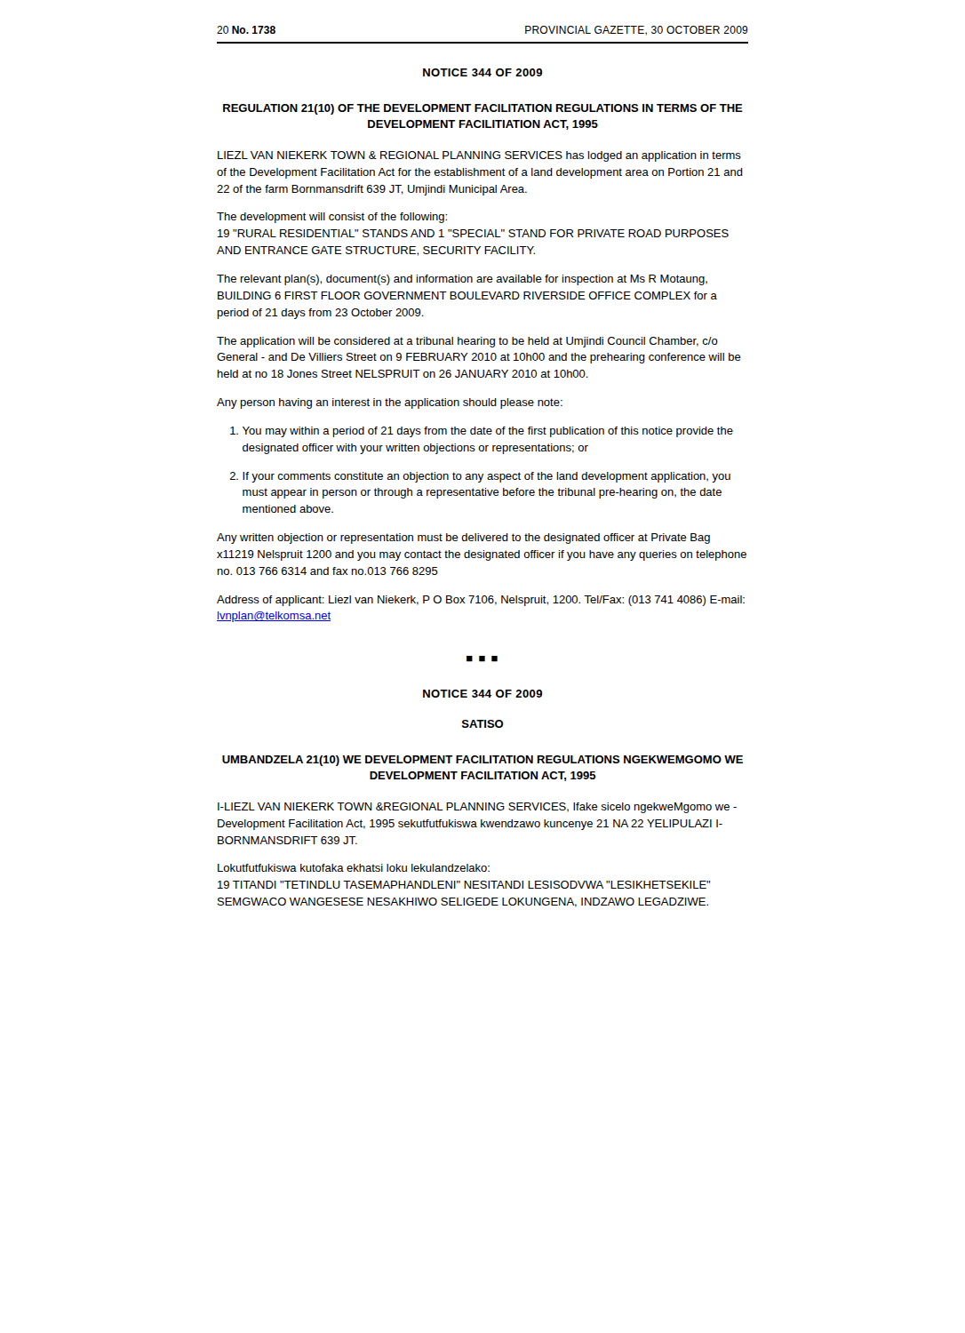20 No. 1738
PROVINCIAL GAZETTE, 30 OCTOBER 2009
NOTICE 344 OF 2009
REGULATION 21(10) OF THE DEVELOPMENT FACILITATION REGULATIONS IN TERMS OF THE DEVELOPMENT FACILITIATION ACT, 1995
LIEZL VAN NIEKERK TOWN & REGIONAL PLANNING SERVICES has lodged an application in terms of the Development Facilitation Act for the establishment of a land development area on Portion 21 and 22 of the farm Bornmansdrift 639 JT, Umjindi Municipal Area.
The development will consist of the following:
19 "RURAL RESIDENTIAL" STANDS AND 1 "SPECIAL" STAND FOR PRIVATE ROAD PURPOSES AND ENTRANCE GATE STRUCTURE, SECURITY FACILITY.
The relevant plan(s), document(s) and information are available for inspection at Ms R Motaung, BUILDING 6 FIRST FLOOR GOVERNMENT BOULEVARD RIVERSIDE OFFICE COMPLEX for a period of 21 days from 23 October 2009.
The application will be considered at a tribunal hearing to be held at Umjindi Council Chamber, c/o General - and De Villiers Street on 9 FEBRUARY 2010 at 10h00 and the prehearing conference will be held at no 18 Jones Street NELSPRUIT on 26 JANUARY 2010 at 10h00.
Any person having an interest in the application should please note:
You may within a period of 21 days from the date of the first publication of this notice provide the designated officer with your written objections or representations; or
If your comments constitute an objection to any aspect of the land development application, you must appear in person or through a representative before the tribunal pre-hearing on, the date mentioned above.
Any written objection or representation must be delivered to the designated officer at Private Bag x11219 Nelspruit 1200 and you may contact the designated officer if you have any queries on telephone no. 013 766 6314 and fax no.013 766 8295
Address of applicant: Liezl van Niekerk, P O Box 7106, Nelspruit, 1200. Tel/Fax: (013 741 4086) E-mail: lvnplan@telkomsa.net
■ ■ ■
NOTICE 344 OF 2009
SATISO
UMBANDZELA 21(10) WE DEVELOPMENT FACILITATION REGULATIONS NGEKWEMGOMO WE DEVELOPMENT FACILITATION ACT, 1995
I-LIEZL VAN NIEKERK TOWN &REGIONAL PLANNING SERVICES, Ifake sicelo ngekweMgomo we -Development Facilitation Act, 1995 sekutfutfukiswa kwendzawo kuncenye 21 NA 22 YELIPULAZI I-BORNMANSDRIFT 639 JT.
Lokutfutfukiswa kutofaka ekhatsi loku lekulandzelako:
19 TITANDI "TETINDLU TASEMAPHANDLENI" NESITANDI LESISODVWA "LESIKHETSEKILE" SEMGWACO WANGESESE NESAKHIWO SELIGEDE LOKUNGENA, INDZAWO LEGADZIWE.